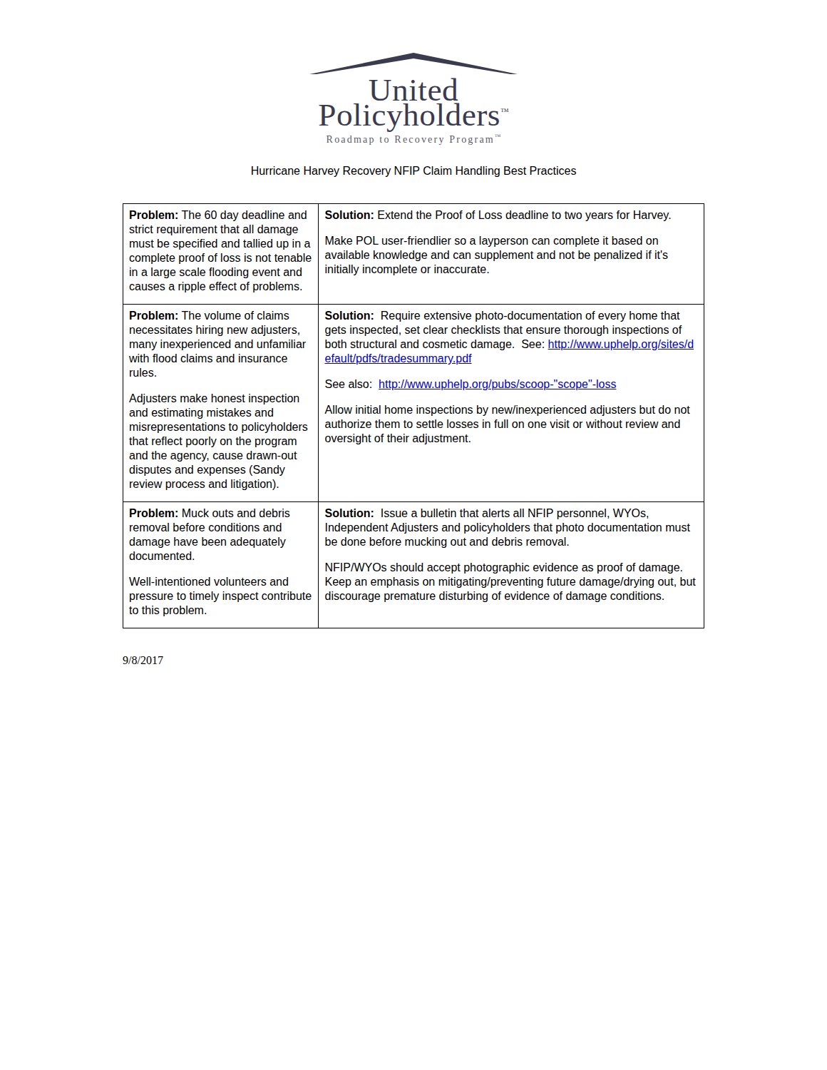United Policyholders™
Roadmap to Recovery Program™
Hurricane Harvey Recovery NFIP Claim Handling Best Practices
| Problem: The 60 day deadline and strict requirement that all damage must be specified and tallied up in a complete proof of loss is not tenable in a large scale flooding event and causes a ripple effect of problems. | Solution: Extend the Proof of Loss deadline to two years for Harvey. Make POL user-friendlier so a layperson can complete it based on available knowledge and can supplement and not be penalized if it's initially incomplete or inaccurate. |
| Problem: The volume of claims necessitates hiring new adjusters, many inexperienced and unfamiliar with flood claims and insurance rules. Adjusters make honest inspection and estimating mistakes and misrepresentations to policyholders that reflect poorly on the program and the agency, cause drawn-out disputes and expenses (Sandy review process and litigation). | Solution: Require extensive photo-documentation of every home that gets inspected, set clear checklists that ensure thorough inspections of both structural and cosmetic damage. See: http://www.uphelp.org/sites/default/pdfs/tradesummary.pdf See also: http://www.uphelp.org/pubs/scoop-"scope"-loss Allow initial home inspections by new/inexperienced adjusters but do not authorize them to settle losses in full on one visit or without review and oversight of their adjustment. |
| Problem: Muck outs and debris removal before conditions and damage have been adequately documented. Well-intentioned volunteers and pressure to timely inspect contribute to this problem. | Solution: Issue a bulletin that alerts all NFIP personnel, WYOs, Independent Adjusters and policyholders that photo documentation must be done before mucking out and debris removal. NFIP/WYOs should accept photographic evidence as proof of damage. Keep an emphasis on mitigating/preventing future damage/drying out, but discourage premature disturbing of evidence of damage conditions. |
9/8/2017